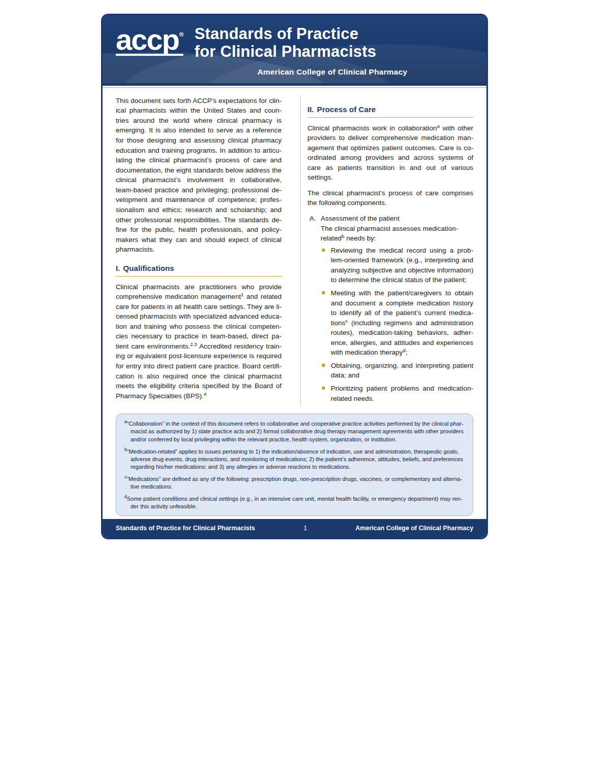accp®
Standards of Practice
for Clinical Pharmacists
American College of Clinical Pharmacy
This document sets forth ACCP’s expectations for clinical pharmacists within the United States and countries around the world where clinical pharmacy is emerging. It is also intended to serve as a reference for those designing and assessing clinical pharmacy education and training programs. In addition to articulating the clinical pharmacist’s process of care and documentation, the eight standards below address the clinical pharmacist’s involvement in collaborative, team-based practice and privileging; professional development and maintenance of competence; professionalism and ethics; research and scholarship; and other professional responsibilities. The standards define for the public, health professionals, and policy-makers what they can and should expect of clinical pharmacists.
I. Qualifications
Clinical pharmacists are practitioners who provide comprehensive medication management1 and related care for patients in all health care settings. They are licensed pharmacists with specialized advanced education and training who possess the clinical competencies necessary to practice in team-based, direct patient care environments.2,3 Accredited residency training or equivalent post-licensure experience is required for entry into direct patient care practice. Board certification is also required once the clinical pharmacist meets the eligibility criteria specified by the Board of Pharmacy Specialties (BPS).4
II. Process of Care
Clinical pharmacists work in collaborationa with other providers to deliver comprehensive medication management that optimizes patient outcomes. Care is coordinated among providers and across systems of care as patients transition in and out of various settings.
The clinical pharmacist’s process of care comprises the following components.
A. Assessment of the patient
The clinical pharmacist assesses medication-relatedb needs by:
Reviewing the medical record using a problem-oriented framework (e.g., interpreting and analyzing subjective and objective information) to determine the clinical status of the patient;
Meeting with the patient/caregivers to obtain and document a complete medication history to identify all of the patient’s current medicationsc (including regimens and administration routes), medication-taking behaviors, adherence, allergies, and attitudes and experiences with medication therapyd;
Obtaining, organizing, and interpreting patient data; and
Prioritizing patient problems and medication-related needs.
a“Collaboration” in the context of this document refers to collaborative and cooperative practice activities performed by the clinical pharmacist as authorized by 1) state practice acts and 2) formal collaborative drug therapy management agreements with other providers and/or conferred by local privileging within the relevant practice, health system, organization, or institution.
b“Medication-related” applies to issues pertaining to 1) the indication/absence of indication, use and administration, therapeutic goals, adverse drug events, drug interactions, and monitoring of medications; 2) the patient’s adherence, attitudes, beliefs, and preferences regarding his/her medications; and 3) any allergies or adverse reactions to medications.
c“Medications” are defined as any of the following: prescription drugs, non-prescription drugs, vaccines, or complementary and alternative medications.
dSome patient conditions and clinical settings (e.g., in an intensive care unit, mental health facility, or emergency department) may render this activity unfeasible.
Standards of Practice for Clinical Pharmacists
1
American College of Clinical Pharmacy